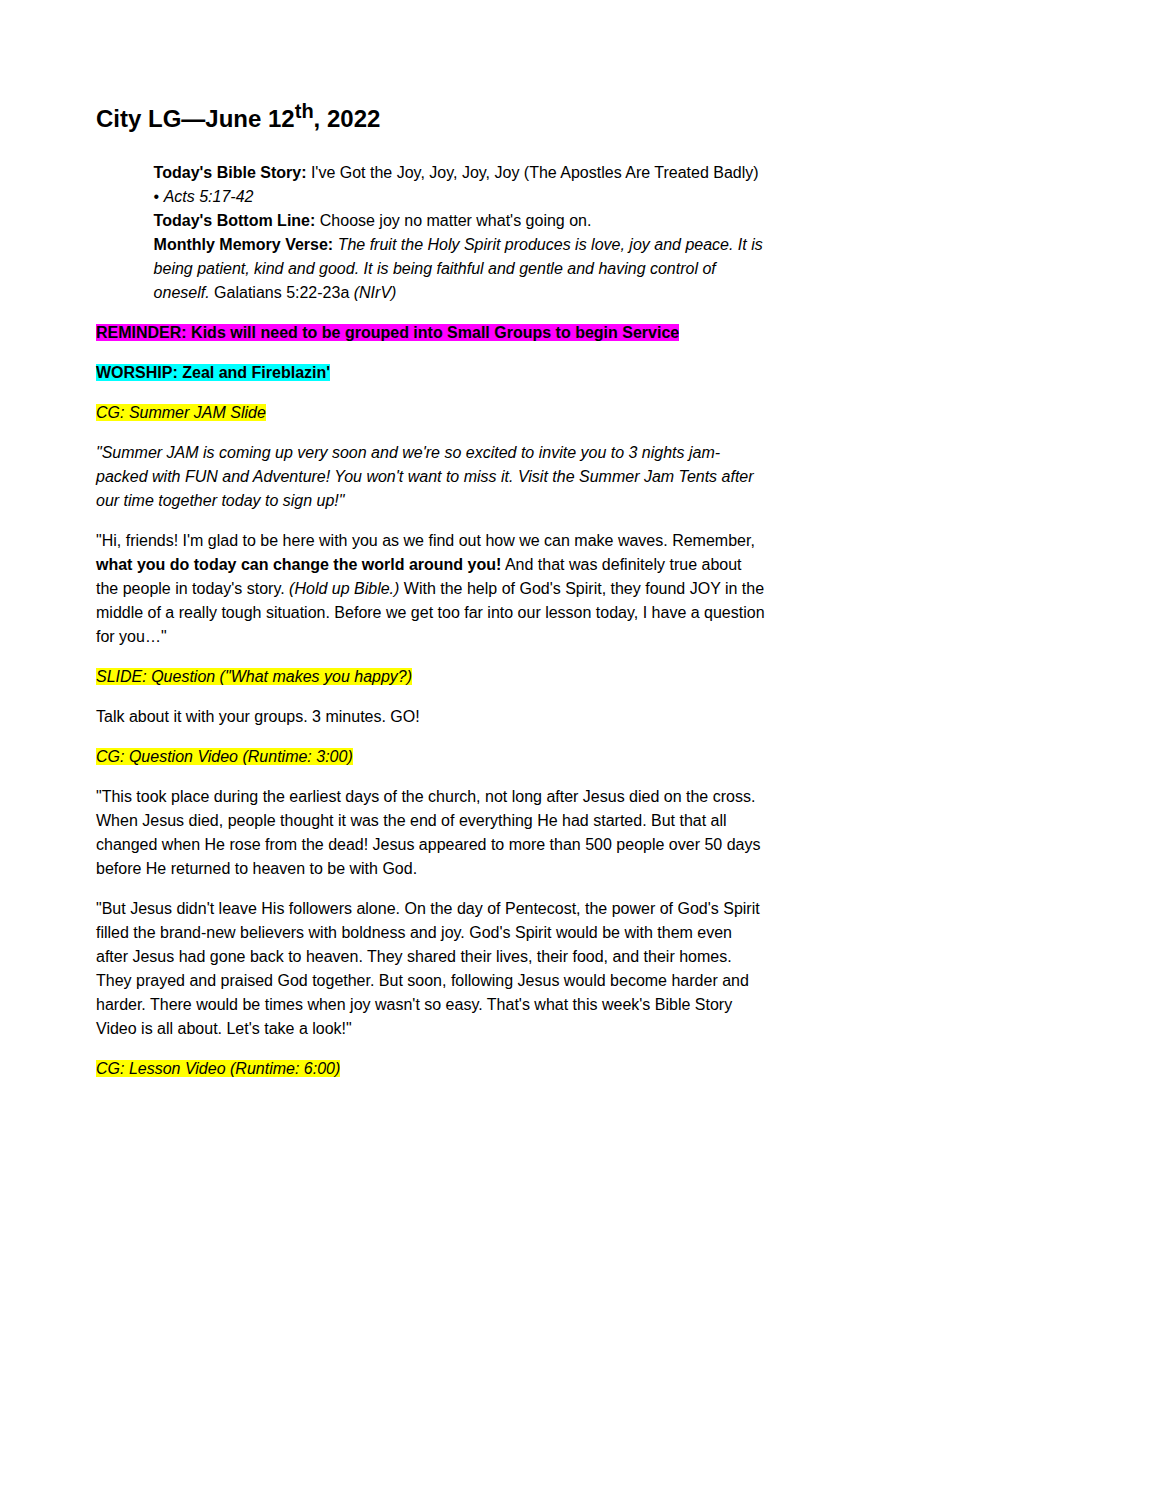City LG—June 12th, 2022
Today's Bible Story: I've Got the Joy, Joy, Joy, Joy (The Apostles Are Treated Badly) • Acts 5:17-42
Today's Bottom Line: Choose joy no matter what's going on.
Monthly Memory Verse: The fruit the Holy Spirit produces is love, joy and peace. It is being patient, kind and good. It is being faithful and gentle and having control of oneself. Galatians 5:22-23a (NIrV)
REMINDER: Kids will need to be grouped into Small Groups to begin Service
WORSHIP: Zeal and Fireblazin'
CG: Summer JAM Slide
"Summer JAM is coming up very soon and we're so excited to invite you to 3 nights jam-packed with FUN and Adventure! You won't want to miss it. Visit the Summer Jam Tents after our time together today to sign up!"
"Hi, friends! I'm glad to be here with you as we find out how we can make waves. Remember, what you do today can change the world around you! And that was definitely true about the people in today's story. (Hold up Bible.) With the help of God's Spirit, they found JOY in the middle of a really tough situation. Before we get too far into our lesson today, I have a question for you…"
SLIDE: Question ("What makes you happy?)
Talk about it with your groups. 3 minutes. GO!
CG: Question Video (Runtime: 3:00)
"This took place during the earliest days of the church, not long after Jesus died on the cross. When Jesus died, people thought it was the end of everything He had started. But that all changed when He rose from the dead! Jesus appeared to more than 500 people over 50 days before He returned to heaven to be with God.
"But Jesus didn't leave His followers alone. On the day of Pentecost, the power of God's Spirit filled the brand-new believers with boldness and joy. God's Spirit would be with them even after Jesus had gone back to heaven. They shared their lives, their food, and their homes. They prayed and praised God together. But soon, following Jesus would become harder and harder. There would be times when joy wasn't so easy. That's what this week's Bible Story Video is all about. Let's take a look!"
CG: Lesson Video (Runtime: 6:00)